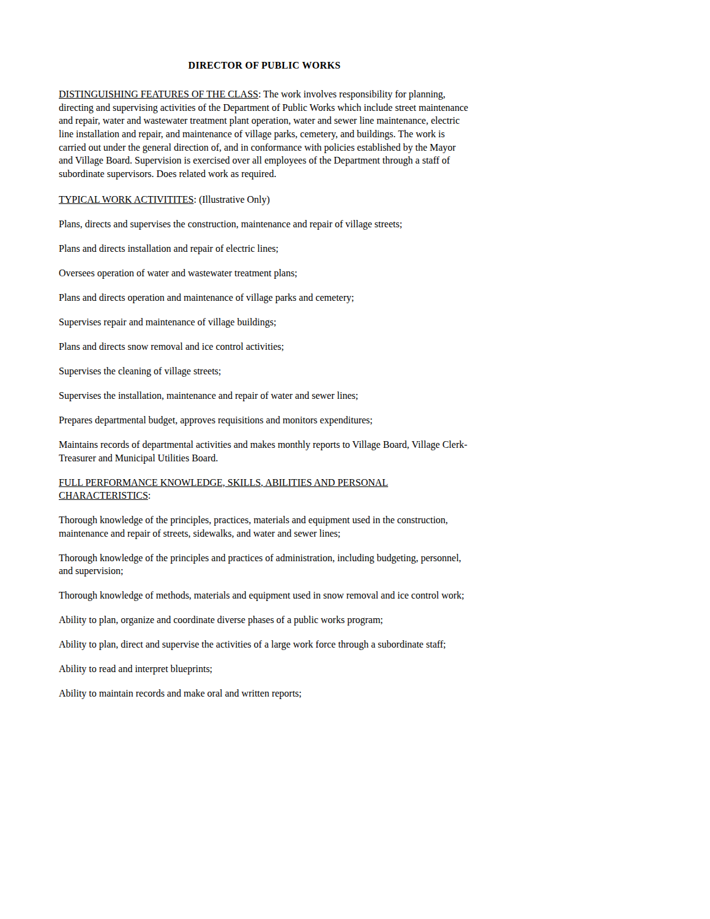DIRECTOR OF PUBLIC WORKS
DISTINGUISHING FEATURES OF THE CLASS: The work involves responsibility for planning, directing and supervising activities of the Department of Public Works which include street maintenance and repair, water and wastewater treatment plant operation, water and sewer line maintenance, electric line installation and repair, and maintenance of village parks, cemetery, and buildings. The work is carried out under the general direction of, and in conformance with policies established by the Mayor and Village Board. Supervision is exercised over all employees of the Department through a staff of subordinate supervisors. Does related work as required.
TYPICAL WORK ACTIVITITES: (Illustrative Only)
Plans, directs and supervises the construction, maintenance and repair of village streets;
Plans and directs installation and repair of electric lines;
Oversees operation of water and wastewater treatment plans;
Plans and directs operation and maintenance of village parks and cemetery;
Supervises repair and maintenance of village buildings;
Plans and directs snow removal and ice control activities;
Supervises the cleaning of village streets;
Supervises the installation, maintenance and repair of water and sewer lines;
Prepares departmental budget, approves requisitions and monitors expenditures;
Maintains records of departmental activities and makes monthly reports to Village Board, Village Clerk-Treasurer and Municipal Utilities Board.
FULL PERFORMANCE KNOWLEDGE, SKILLS, ABILITIES AND PERSONAL CHARACTERISTICS:
Thorough knowledge of the principles, practices, materials and equipment used in the construction, maintenance and repair of streets, sidewalks, and water and sewer lines;
Thorough knowledge of the principles and practices of administration, including budgeting, personnel, and supervision;
Thorough knowledge of methods, materials and equipment used in snow removal and ice control work;
Ability to plan, organize and coordinate diverse phases of a public works program;
Ability to plan, direct and supervise the activities of a large work force through a subordinate staff;
Ability to read and interpret blueprints;
Ability to maintain records and make oral and written reports;